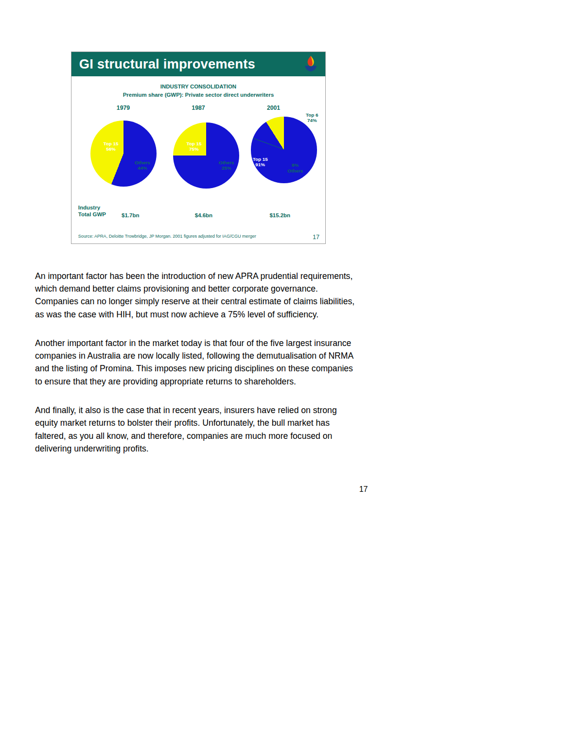GI structural improvements
INDUSTRY CONSOLIDATION
Premium share (GWP): Private sector direct underwriters
1979 1987 2001
Top 15
56%
Others
44%
Top 15
75%
Others
25%
Top 6
74%
Top 15
91%
9%
Others
Industry
Total GWP
$1.7bn
$4.6bn
$15.2bn
Source: APRA, Deloitte Trowbridge, JP Morgan. 2001 figures adjusted for IAG/CGU merger
17
An important factor has been the introduction of new APRA prudential requirements, which demand better claims provisioning and better corporate governance. Companies can no longer simply reserve at their central estimate of claims liabilities, as was the case with HIH, but must now achieve a 75% level of sufficiency.
Another important factor in the market today is that four of the five largest insurance companies in Australia are now locally listed, following the demutualisation of NRMA and the listing of Promina. This imposes new pricing disciplines on these companies to ensure that they are providing appropriate returns to shareholders.
And finally, it also is the case that in recent years, insurers have relied on strong equity market returns to bolster their profits. Unfortunately, the bull market has faltered, as you all know, and therefore, companies are much more focused on delivering underwriting profits.
17